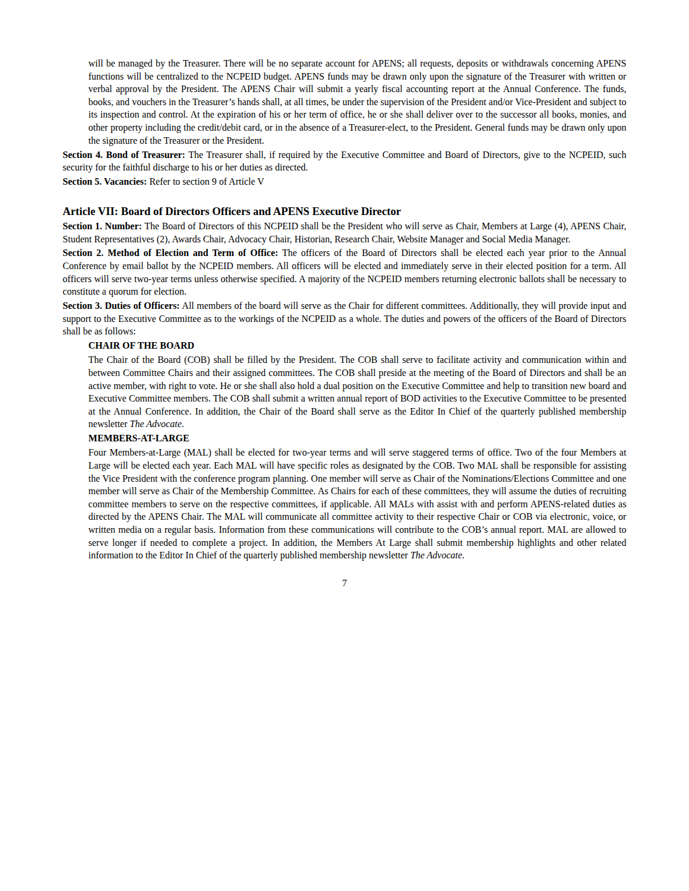will be managed by the Treasurer. There will be no separate account for APENS; all requests, deposits or withdrawals concerning APENS functions will be centralized to the NCPEID budget. APENS funds may be drawn only upon the signature of the Treasurer with written or verbal approval by the President. The APENS Chair will submit a yearly fiscal accounting report at the Annual Conference. The funds, books, and vouchers in the Treasurer’s hands shall, at all times, be under the supervision of the President and/or Vice-President and subject to its inspection and control. At the expiration of his or her term of office, he or she shall deliver over to the successor all books, monies, and other property including the credit/debit card, or in the absence of a Treasurer-elect, to the President. General funds may be drawn only upon the signature of the Treasurer or the President.
Section 4. Bond of Treasurer: The Treasurer shall, if required by the Executive Committee and Board of Directors, give to the NCPEID, such security for the faithful discharge to his or her duties as directed.
Section 5. Vacancies: Refer to section 9 of Article V
Article VII: Board of Directors Officers and APENS Executive Director
Section 1. Number: The Board of Directors of this NCPEID shall be the President who will serve as Chair, Members at Large (4), APENS Chair, Student Representatives (2), Awards Chair, Advocacy Chair, Historian, Research Chair, Website Manager and Social Media Manager.
Section 2. Method of Election and Term of Office: The officers of the Board of Directors shall be elected each year prior to the Annual Conference by email ballot by the NCPEID members. All officers will be elected and immediately serve in their elected position for a term. All officers will serve two-year terms unless otherwise specified. A majority of the NCPEID members returning electronic ballots shall be necessary to constitute a quorum for election.
Section 3. Duties of Officers: All members of the board will serve as the Chair for different committees. Additionally, they will provide input and support to the Executive Committee as to the workings of the NCPEID as a whole. The duties and powers of the officers of the Board of Directors shall be as follows:
CHAIR OF THE BOARD
The Chair of the Board (COB) shall be filled by the President. The COB shall serve to facilitate activity and communication within and between Committee Chairs and their assigned committees. The COB shall preside at the meeting of the Board of Directors and shall be an active member, with right to vote. He or she shall also hold a dual position on the Executive Committee and help to transition new board and Executive Committee members. The COB shall submit a written annual report of BOD activities to the Executive Committee to be presented at the Annual Conference. In addition, the Chair of the Board shall serve as the Editor In Chief of the quarterly published membership newsletter The Advocate.
MEMBERS-AT-LARGE
Four Members-at-Large (MAL) shall be elected for two-year terms and will serve staggered terms of office. Two of the four Members at Large will be elected each year. Each MAL will have specific roles as designated by the COB. Two MAL shall be responsible for assisting the Vice President with the conference program planning. One member will serve as Chair of the Nominations/Elections Committee and one member will serve as Chair of the Membership Committee. As Chairs for each of these committees, they will assume the duties of recruiting committee members to serve on the respective committees, if applicable. All MALs with assist with and perform APENS-related duties as directed by the APENS Chair. The MAL will communicate all committee activity to their respective Chair or COB via electronic, voice, or written media on a regular basis. Information from these communications will contribute to the COB’s annual report. MAL are allowed to serve longer if needed to complete a project. In addition, the Members At Large shall submit membership highlights and other related information to the Editor In Chief of the quarterly published membership newsletter The Advocate.
7